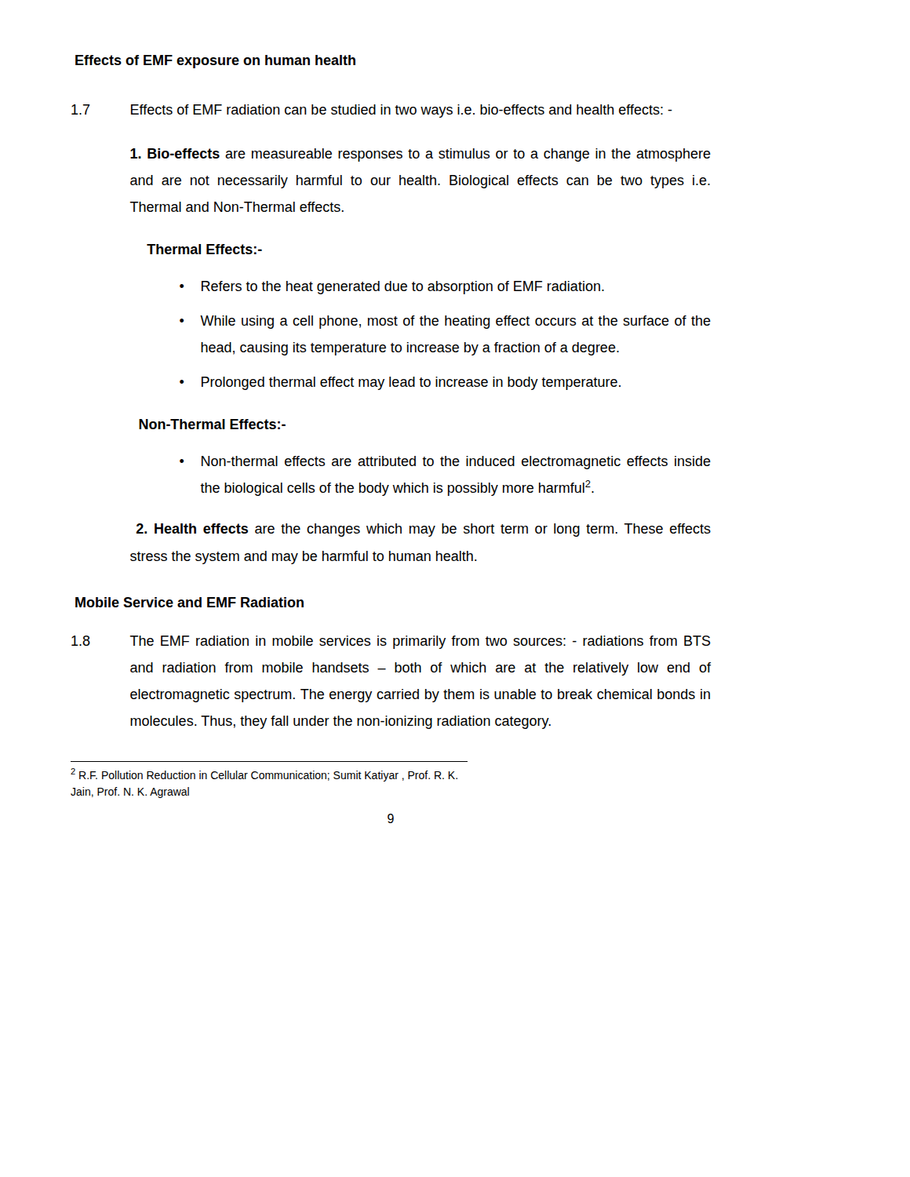Effects of EMF exposure on human health
1.7
Effects of EMF radiation can be studied in two ways i.e. bio-effects and health effects: -
1. Bio-effects are measureable responses to a stimulus or to a change in the atmosphere and are not necessarily harmful to our health. Biological effects can be two types i.e. Thermal and Non-Thermal effects.
Thermal Effects:-
Refers to the heat generated due to absorption of EMF radiation.
While using a cell phone, most of the heating effect occurs at the surface of the head, causing its temperature to increase by a fraction of a degree.
Prolonged thermal effect may lead to increase in body temperature.
Non-Thermal Effects:-
Non-thermal effects are attributed to the induced electromagnetic effects inside the biological cells of the body which is possibly more harmful2.
2. Health effects are the changes which may be short term or long term. These effects stress the system and may be harmful to human health.
Mobile Service and EMF Radiation
1.8
The EMF radiation in mobile services is primarily from two sources: - radiations from BTS and radiation from mobile handsets – both of which are at the relatively low end of electromagnetic spectrum. The energy carried by them is unable to break chemical bonds in molecules. Thus, they fall under the non-ionizing radiation category.
2 R.F. Pollution Reduction in Cellular Communication; Sumit Katiyar , Prof. R. K. Jain, Prof. N. K. Agrawal
9